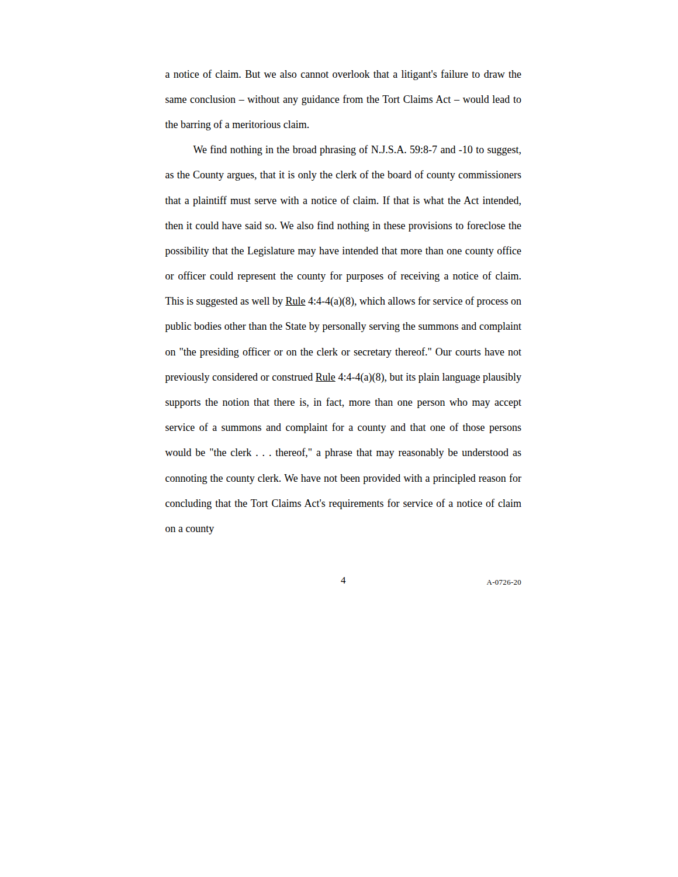a notice of claim. But we also cannot overlook that a litigant's failure to draw the same conclusion – without any guidance from the Tort Claims Act – would lead to the barring of a meritorious claim.
We find nothing in the broad phrasing of N.J.S.A. 59:8-7 and -10 to suggest, as the County argues, that it is only the clerk of the board of county commissioners that a plaintiff must serve with a notice of claim. If that is what the Act intended, then it could have said so. We also find nothing in these provisions to foreclose the possibility that the Legislature may have intended that more than one county office or officer could represent the county for purposes of receiving a notice of claim. This is suggested as well by Rule 4:4-4(a)(8), which allows for service of process on public bodies other than the State by personally serving the summons and complaint on "the presiding officer or on the clerk or secretary thereof." Our courts have not previously considered or construed Rule 4:4-4(a)(8), but its plain language plausibly supports the notion that there is, in fact, more than one person who may accept service of a summons and complaint for a county and that one of those persons would be "the clerk . . . thereof," a phrase that may reasonably be understood as connoting the county clerk. We have not been provided with a principled reason for concluding that the Tort Claims Act's requirements for service of a notice of claim on a county
4
A-0726-20